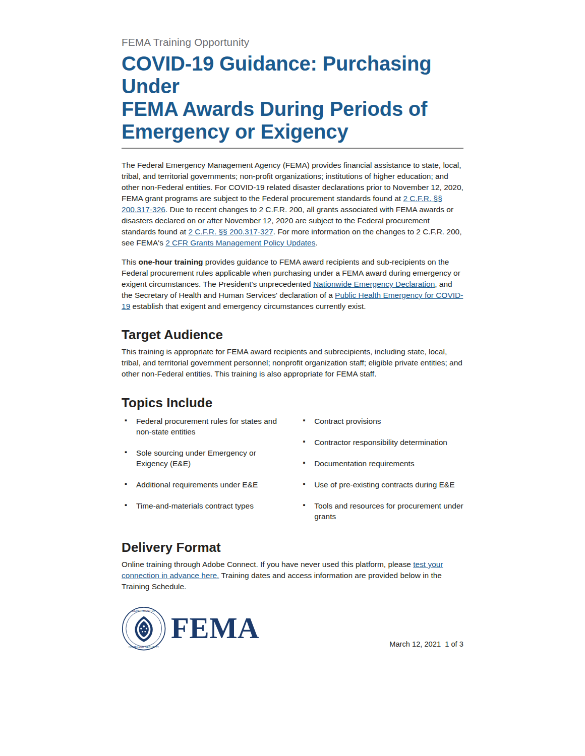FEMA Training Opportunity
COVID-19 Guidance: Purchasing Under
FEMA Awards During Periods of
Emergency or Exigency
The Federal Emergency Management Agency (FEMA) provides financial assistance to state, local, tribal, and territorial governments; non-profit organizations; institutions of higher education; and other non-Federal entities. For COVID-19 related disaster declarations prior to November 12, 2020, FEMA grant programs are subject to the Federal procurement standards found at 2 C.F.R. §§ 200.317-326. Due to recent changes to 2 C.F.R. 200, all grants associated with FEMA awards or disasters declared on or after November 12, 2020 are subject to the Federal procurement standards found at 2 C.F.R. §§ 200.317-327. For more information on the changes to 2 C.F.R. 200, see FEMA's 2 CFR Grants Management Policy Updates.
This one-hour training provides guidance to FEMA award recipients and sub-recipients on the Federal procurement rules applicable when purchasing under a FEMA award during emergency or exigent circumstances. The President's unprecedented Nationwide Emergency Declaration, and the Secretary of Health and Human Services' declaration of a Public Health Emergency for COVID-19 establish that exigent and emergency circumstances currently exist.
Target Audience
This training is appropriate for FEMA award recipients and subrecipients, including state, local, tribal, and territorial government personnel; nonprofit organization staff; eligible private entities; and other non-Federal entities. This training is also appropriate for FEMA staff.
Topics Include
Federal procurement rules for states and non-state entities
Sole sourcing under Emergency or Exigency (E&E)
Additional requirements under E&E
Time-and-materials contract types
Contract provisions
Contractor responsibility determination
Documentation requirements
Use of pre-existing contracts during E&E
Tools and resources for procurement under grants
Delivery Format
Online training through Adobe Connect. If you have never used this platform, please test your connection in advance here. Training dates and access information are provided below in the Training Schedule.
DEPARTMENT OF HOMELAND SECURITY FEMA
March 12, 2021 1 of 3